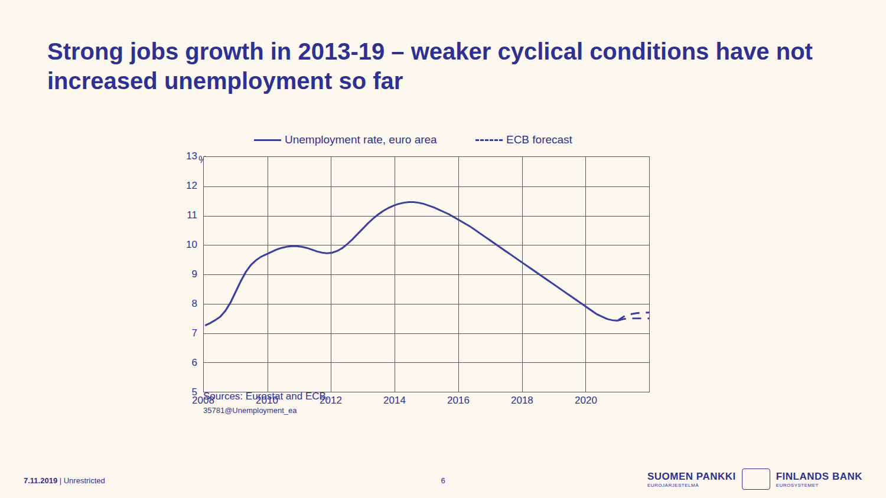Strong jobs growth in 2013-19 – weaker cyclical conditions have not increased unemployment so far
Unemployment rate, euro area ECB forecast
%
13 12 11 10 9 8 7 6 5
2008 2010 2012 2014 2016 2018 2020
Sources: Eurostat and ECB.
35781@Unemployment_ea
7.11.2019 | Unrestricted
6
SUOMEN PANKKI
EUROJÄRJESTELMÄ
FINLANDS BANK
EUROSYSTEMET